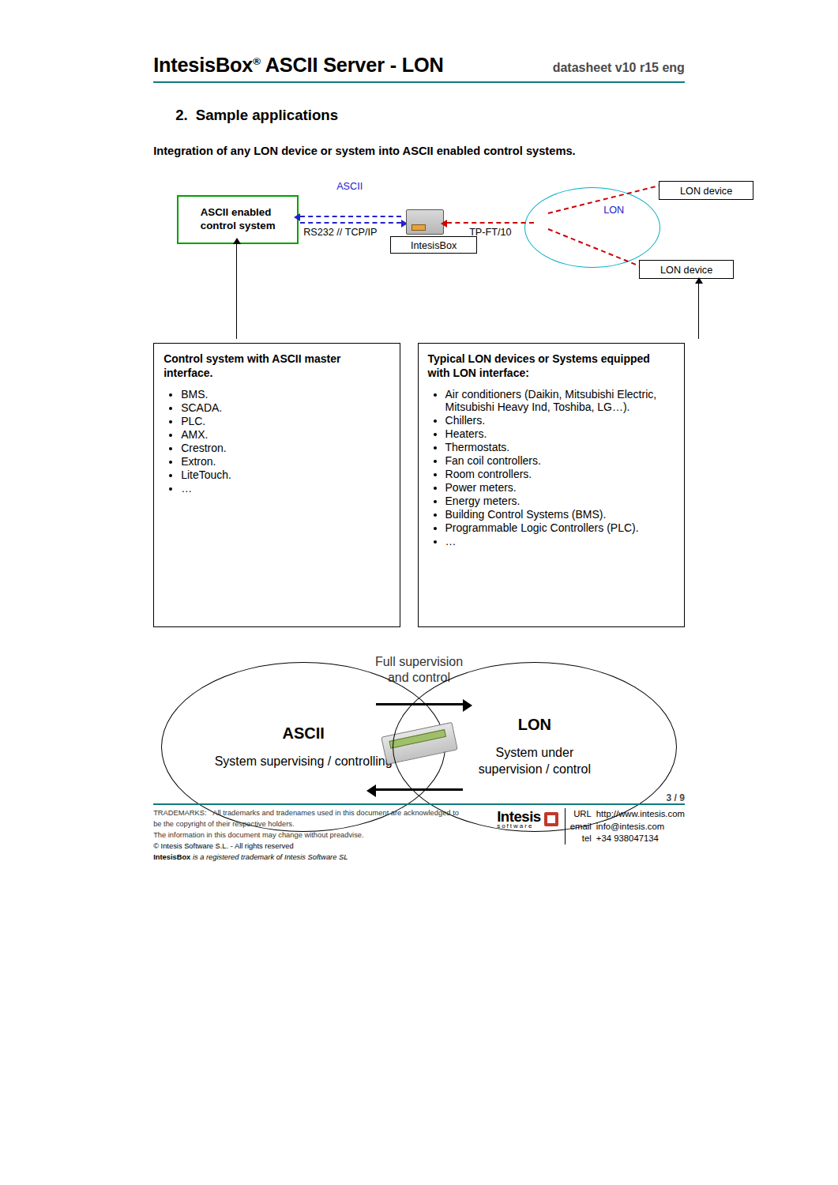IntesisBox® ASCII Server - LON
datasheet v10 r15 eng
2. Sample applications
Integration of any LON device or system into ASCII enabled control systems.
ASCII enabled
control system
ASCII
RS232 // TCP/IP
IntesisBox
TP-FT/10
LON
LON device
LON device
Control system with ASCII master interface.
BMS.
SCADA.
PLC.
AMX.
Crestron.
Extron.
LiteTouch.
…
Typical LON devices or Systems equipped with LON interface:
Air conditioners (Daikin, Mitsubishi Electric, Mitsubishi Heavy Ind, Toshiba, LG…).
Chillers.
Heaters.
Thermostats.
Fan coil controllers.
Room controllers.
Power meters.
Energy meters.
Building Control Systems (BMS).
Programmable Logic Controllers (PLC).
…
ASCII
System supervising / controlling
Full supervision
and control
LON
System under
supervision / control
3 / 9
TRADEMARKS: All trademarks and tradenames used in this document are acknowledged to be the copyright of their respective holders.
The information in this document may change without preadvise.
© Intesis Software S.L. - All rights reserved
IntesisBox is a registered trademark of Intesis Software SL
Intesissoftware
URL
http://www.intesis.com
email
info@intesis.com
tel
+34 938047134